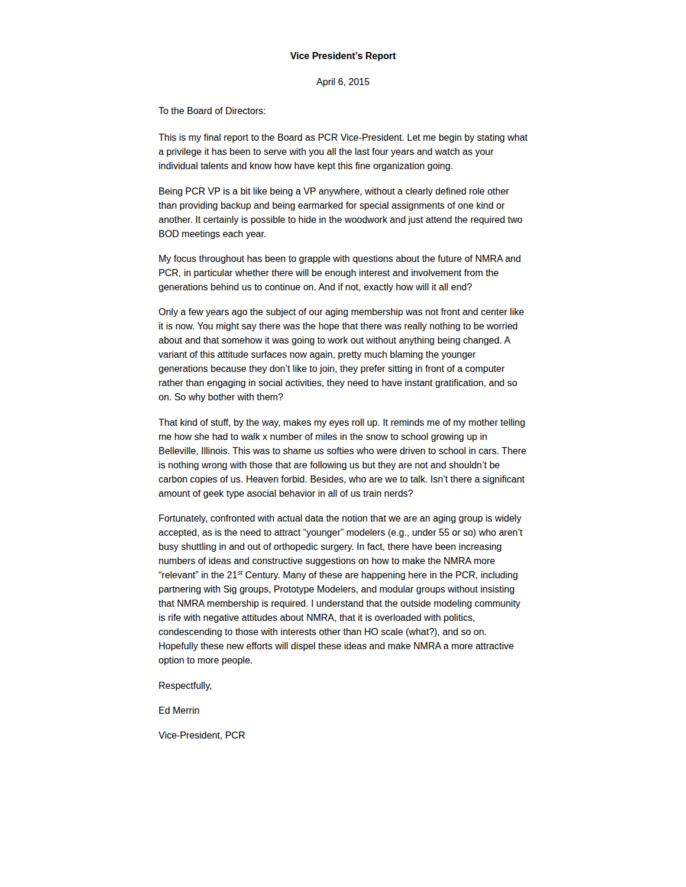Vice President’s Report
April 6, 2015
To the Board of Directors:
This is my final report to the Board as PCR Vice-President. Let me begin by stating what a privilege it has been to serve with you all the last four years and watch as your individual talents and know how have kept this fine organization going.
Being PCR VP is a bit like being a VP anywhere, without a clearly defined role other than providing backup and being earmarked for special assignments of one kind or another. It certainly is possible to hide in the woodwork and just attend the required two BOD meetings each year.
My focus throughout has been to grapple with questions about the future of NMRA and PCR, in particular whether there will be enough interest and involvement from the generations behind us to continue on. And if not, exactly how will it all end?
Only a few years ago the subject of our aging membership was not front and center like it is now. You might say there was the hope that there was really nothing to be worried about and that somehow it was going to work out without anything being changed. A variant of this attitude surfaces now again, pretty much blaming the younger generations because they don’t like to join, they prefer sitting in front of a computer rather than engaging in social activities, they need to have instant gratification, and so on. So why bother with them?
That kind of stuff, by the way, makes my eyes roll up. It reminds me of my mother telling me how she had to walk x number of miles in the snow to school growing up in Belleville, Illinois. This was to shame us softies who were driven to school in cars. There is nothing wrong with those that are following us but they are not and shouldn’t be carbon copies of us. Heaven forbid. Besides, who are we to talk. Isn’t there a significant amount of geek type asocial behavior in all of us train nerds?
Fortunately, confronted with actual data the notion that we are an aging group is widely accepted, as is the need to attract “younger” modelers (e.g., under 55 or so) who aren’t busy shuttling in and out of orthopedic surgery. In fact, there have been increasing numbers of ideas and constructive suggestions on how to make the NMRA more “relevant” in the 21st Century. Many of these are happening here in the PCR, including partnering with Sig groups, Prototype Modelers, and modular groups without insisting that NMRA membership is required. I understand that the outside modeling community is rife with negative attitudes about NMRA, that it is overloaded with politics, condescending to those with interests other than HO scale (what?), and so on. Hopefully these new efforts will dispel these ideas and make NMRA a more attractive option to more people.
Respectfully,
Ed Merrin
Vice-President, PCR